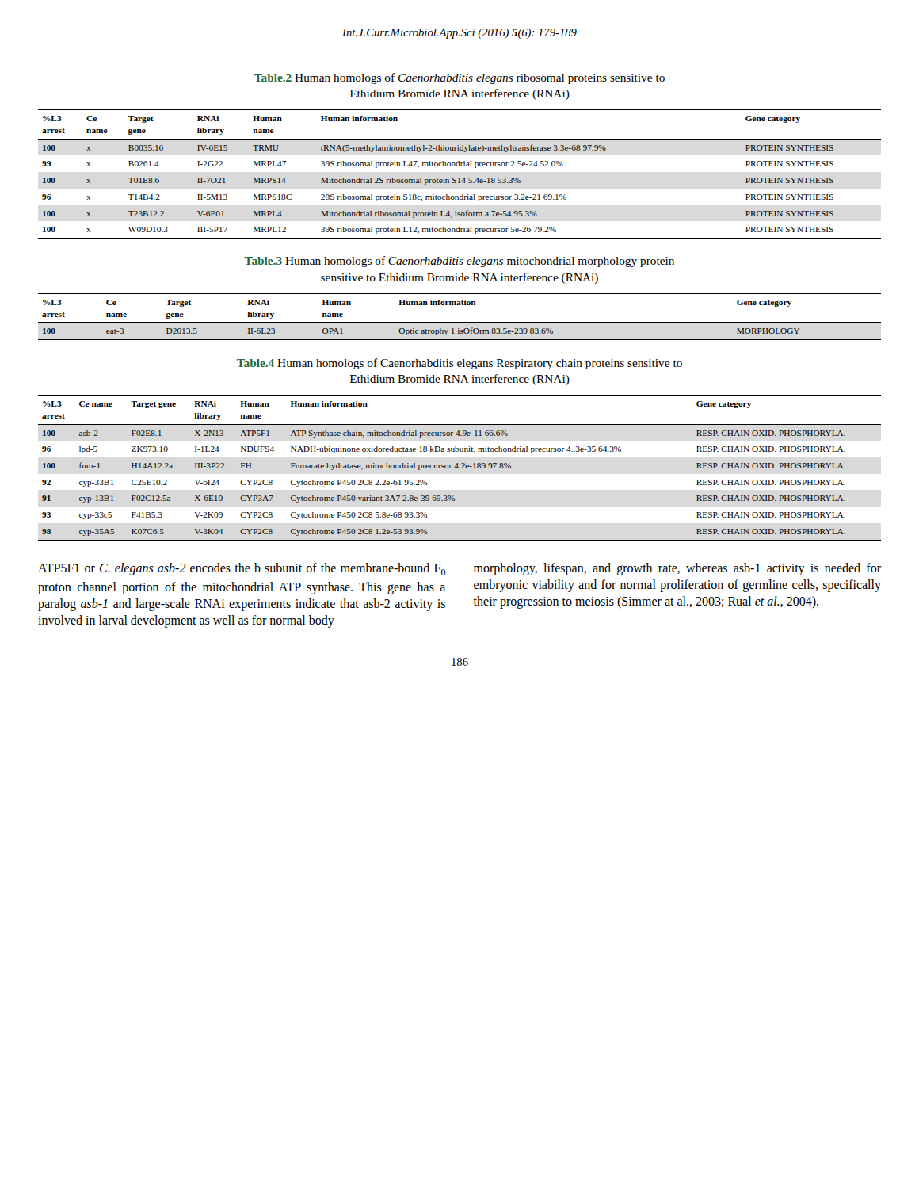Int.J.Curr.Microbiol.App.Sci (2016) 5(6): 179-189
Table.2 Human homologs of Caenorhabditis elegans ribosomal proteins sensitive to
Ethidium Bromide RNA interference (RNAi)
| %L3 arrest | Ce name | Target gene | RNAi library | Human name | Human information | Gene category |
| --- | --- | --- | --- | --- | --- | --- |
| 100 | x | B0035.16 | IV-6E15 | TRMU | tRNA(5-methylaminomethyl-2-thiouridylate)-methyltransferase 3.3e-68 97.9% | PROTEIN SYNTHESIS |
| 99 | x | B0261.4 | I-2G22 | MRPL47 | 39S ribosomal protein L47, mitochondrial precursor 2.5e-24 52.0% | PROTEIN SYNTHESIS |
| 100 | x | T01E8.6 | II-7O21 | MRPS14 | Mitochondrial 2S ribosomal protein S14 5.4e-18 53.3% | PROTEIN SYNTHESIS |
| 96 | x | T14B4.2 | II-5M13 | MRPS18C | 28S ribosomal protein S18c, mitochondrial precursor 3.2e-21 69.1% | PROTEIN SYNTHESIS |
| 100 | x | T23B12.2 | V-6E01 | MRPL4 | Mitochondrial ribosomal protein L4, isoform a 7e-54 95.3% | PROTEIN SYNTHESIS |
| 100 | x | W09D10.3 | III-5P17 | MRPL12 | 39S ribosomal protein L12, mitochondrial precursor 5e-26 79.2% | PROTEIN SYNTHESIS |
Table.3 Human homologs of Caenorhabditis elegans mitochondrial morphology protein
sensitive to Ethidium Bromide RNA interference (RNAi)
| %L3 arrest | Ce name | Target gene | RNAi library | Human name | Human information | Gene category |
| --- | --- | --- | --- | --- | --- | --- |
| 100 | eat-3 | D2013.5 | II-6L23 | OPA1 | Optic atrophy 1 isOfOrm 83.5e-239 83.6% | MORPHOLOGY |
Table.4 Human homologs of Caenorhabditis elegans Respiratory chain proteins sensitive to
Ethidium Bromide RNA interference (RNAi)
| %L3 arrest | Ce name | Target gene | RNAi library | Human name | Human information | Gene category |
| --- | --- | --- | --- | --- | --- | --- |
| 100 | asb-2 | F02E8.1 | X-2N13 | ATP5F1 | ATP Synthase chain, mitochondrial precursor 4.9e-11 66.6% | RESP. CHAIN OXID. PHOSPHORYLA. |
| 96 | lpd-5 | ZK973.10 | I-1L24 | NDUFS4 | NADH-ubiquinone oxidoreductase 18 kDa subunit, mitochondrial precursor 4..3e-35 64.3% | RESP. CHAIN OXID. PHOSPHORYLA. |
| 100 | fum-1 | H14A12.2a | III-3P22 | FH | Fumarate hydratase, mitochondrial precursor 4.2e-189 97.8% | RESP. CHAIN OXID. PHOSPHORYLA. |
| 92 | cyp-33B1 | C25E10.2 | V-6I24 | CYP2C8 | Cytochrome P450 2C8 2.2e-61 95.2% | RESP. CHAIN OXID. PHOSPHORYLA. |
| 91 | cyp-13B1 | F02C12.5a | X-6E10 | CYP3A7 | Cytochrome P450 variant 3A7 2.8e-39 69.3% | RESP. CHAIN OXID. PHOSPHORYLA. |
| 93 | cyp-33c5 | F41B5.3 | V-2K09 | CYP2C8 | Cytochrome P450 2C8 5.8e-68 93.3% | RESP. CHAIN OXID. PHOSPHORYLA. |
| 98 | cyp-35A5 | K07C6.5 | V-3K04 | CYP2C8 | Cytochrome P450 2C8 1.2e-53 93.9% | RESP. CHAIN OXID. PHOSPHORYLA. |
ATP5F1 or C. elegans asb-2 encodes the b subunit of the membrane-bound F0 proton channel portion of the mitochondrial ATP synthase. This gene has a paralog asb-1 and large-scale RNAi experiments indicate that asb-2 activity is involved in larval development as well as for normal body
morphology, lifespan, and growth rate, whereas asb-1 activity is needed for embryonic viability and for normal proliferation of germline cells, specifically their progression to meiosis (Simmer at al., 2003; Rual et al., 2004).
186